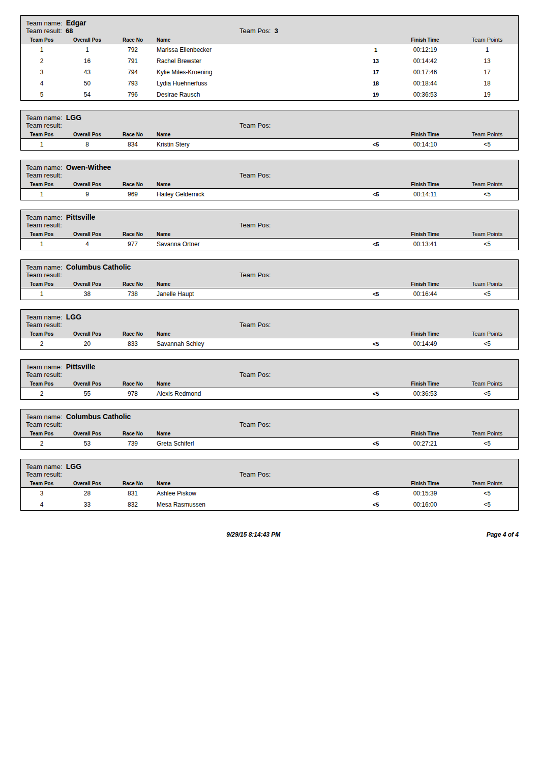Team name: Edgar
Team result: 68
Team Pos: 3
| Team Pos | Overall Pos | Race No | Name | | Finish Time | Team Points |
| --- | --- | --- | --- | --- | --- | --- |
| 1 | 1 | 792 | Marissa Ellenbecker | 1 | 00:12:19 | 1 |
| 2 | 16 | 791 | Rachel Brewster | 13 | 00:14:42 | 13 |
| 3 | 43 | 794 | Kylie Miles-Kroening | 17 | 00:17:46 | 17 |
| 4 | 50 | 793 | Lydia Huehnerfuss | 18 | 00:18:44 | 18 |
| 5 | 54 | 796 | Desirae Rausch | 19 | 00:36:53 | 19 |
Team name: LGG
Team result:
Team Pos:
| Team Pos | Overall Pos | Race No | Name | | Finish Time | Team Points |
| --- | --- | --- | --- | --- | --- | --- |
| 1 | 8 | 834 | Kristin Stery | <5 | 00:14:10 | <5 |
Team name: Owen-Withee
Team result:
Team Pos:
| Team Pos | Overall Pos | Race No | Name | | Finish Time | Team Points |
| --- | --- | --- | --- | --- | --- | --- |
| 1 | 9 | 969 | Hailey Geldernick | <5 | 00:14:11 | <5 |
Team name: Pittsville
Team result:
Team Pos:
| Team Pos | Overall Pos | Race No | Name | | Finish Time | Team Points |
| --- | --- | --- | --- | --- | --- | --- |
| 1 | 4 | 977 | Savanna Ortner | <5 | 00:13:41 | <5 |
Team name: Columbus Catholic
Team result:
Team Pos:
| Team Pos | Overall Pos | Race No | Name | | Finish Time | Team Points |
| --- | --- | --- | --- | --- | --- | --- |
| 1 | 38 | 738 | Janelle Haupt | <5 | 00:16:44 | <5 |
Team name: LGG
Team result:
Team Pos:
| Team Pos | Overall Pos | Race No | Name | | Finish Time | Team Points |
| --- | --- | --- | --- | --- | --- | --- |
| 2 | 20 | 833 | Savannah Schley | <5 | 00:14:49 | <5 |
Team name: Pittsville
Team result:
Team Pos:
| Team Pos | Overall Pos | Race No | Name | | Finish Time | Team Points |
| --- | --- | --- | --- | --- | --- | --- |
| 2 | 55 | 978 | Alexis Redmond | <5 | 00:36:53 | <5 |
Team name: Columbus Catholic
Team result:
Team Pos:
| Team Pos | Overall Pos | Race No | Name | | Finish Time | Team Points |
| --- | --- | --- | --- | --- | --- | --- |
| 2 | 53 | 739 | Greta Schiferl | <5 | 00:27:21 | <5 |
Team name: LGG
Team result:
Team Pos:
| Team Pos | Overall Pos | Race No | Name | | Finish Time | Team Points |
| --- | --- | --- | --- | --- | --- | --- |
| 3 | 28 | 831 | Ashlee Piskow | <5 | 00:15:39 | <5 |
| 4 | 33 | 832 | Mesa Rasmussen | <5 | 00:16:00 | <5 |
9/29/15 8:14:43 PM
Page 4 of 4